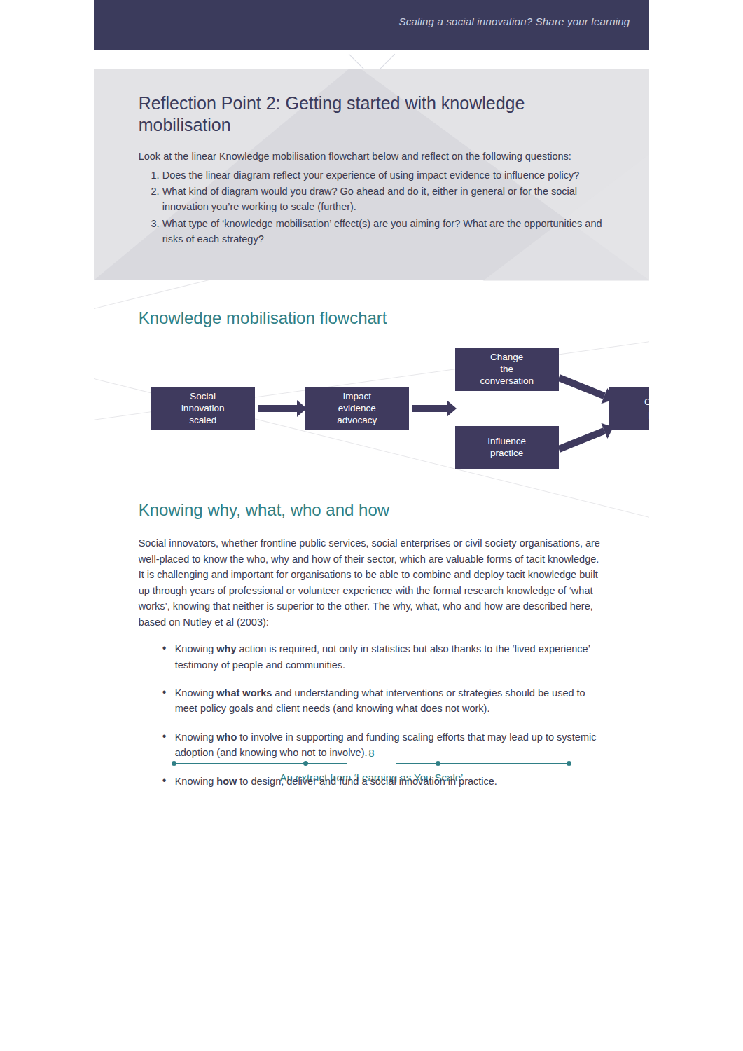Scaling a social innovation? Share your learning
Reflection Point 2: Getting started with knowledge mobilisation
Look at the linear Knowledge mobilisation flowchart below and reflect on the following questions:
Does the linear diagram reflect your experience of using impact evidence to influence policy?
What kind of diagram would you draw? Go ahead and do it, either in general or for the social innovation you’re working to scale (further).
What type of ‘knowledge mobilisation’ effect(s) are you aiming for? What are the opportunities and risks of each strategy?
Knowledge mobilisation flowchart
Social
innovation
scaled
Impact
evidence
advocacy
Change
the
conversation
Influence
practice
Change
policy
Knowing why, what, who and how
Social innovators, whether frontline public services, social enterprises or civil society organisations, are well-placed to know the who, why and how of their sector, which are valuable forms of tacit knowledge. It is challenging and important for organisations to be able to combine and deploy tacit knowledge built up through years of professional or volunteer experience with the formal research knowledge of ‘what works’, knowing that neither is superior to the other. The why, what, who and how are described here, based on Nutley et al (2003):
Knowing why action is required, not only in statistics but also thanks to the ‘lived experience’ testimony of people and communities.
Knowing what works and understanding what interventions or strategies should be used to meet policy goals and client needs (and knowing what does not work).
Knowing who to involve in supporting and funding scaling efforts that may lead up to systemic adoption (and knowing who not to involve).
Knowing how to design, deliver and fund a social innovation in practice.
8
An extract from ‘Learning as You Scale’